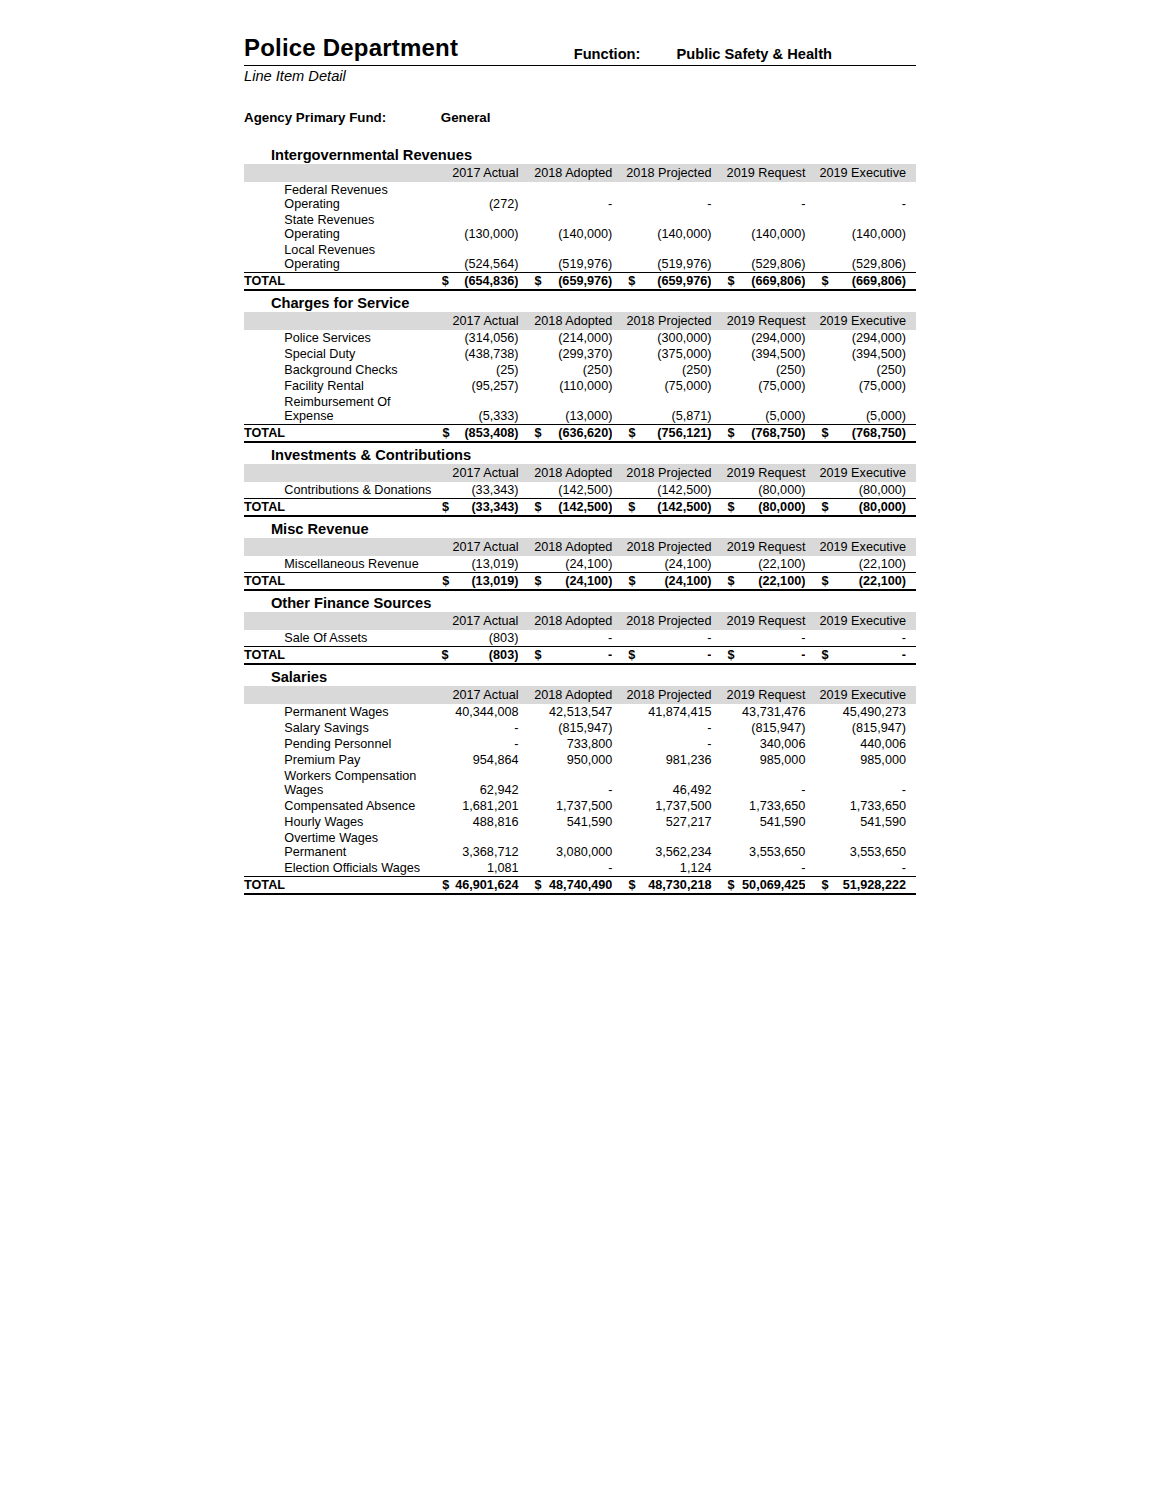| Police Department | Function: | Public Safety & Health |
Line Item Detail
Agency Primary Fund: General
Intergovernmental Revenues
| | 2017 Actual | 2018 Adopted | 2018 Projected | 2019 Request | 2019 Executive |
| Federal Revenues Operating | (272) | - | - | - | - |
| State Revenues Operating | (130,000) | (140,000) | (140,000) | (140,000) | (140,000) |
| Local Revenues Operating | (524,564) | (519,976) | (519,976) | (529,806) | (529,806) |
| TOTAL | $ (654,836) | $ (659,976) | $ (659,976) | $ (669,806) | $ (669,806) |
Charges for Service
| | 2017 Actual | 2018 Adopted | 2018 Projected | 2019 Request | 2019 Executive |
| Police Services | (314,056) | (214,000) | (300,000) | (294,000) | (294,000) |
| Special Duty | (438,738) | (299,370) | (375,000) | (394,500) | (394,500) |
| Background Checks | (25) | (250) | (250) | (250) | (250) |
| Facility Rental | (95,257) | (110,000) | (75,000) | (75,000) | (75,000) |
| Reimbursement Of Expense | (5,333) | (13,000) | (5,871) | (5,000) | (5,000) |
| TOTAL | $ (853,408) | $ (636,620) | $ (756,121) | $ (768,750) | $ (768,750) |
Investments & Contributions
| | 2017 Actual | 2018 Adopted | 2018 Projected | 2019 Request | 2019 Executive |
| Contributions & Donations | (33,343) | (142,500) | (142,500) | (80,000) | (80,000) |
| TOTAL | $ (33,343) | $ (142,500) | $ (142,500) | $ (80,000) | $ (80,000) |
Misc Revenue
| | 2017 Actual | 2018 Adopted | 2018 Projected | 2019 Request | 2019 Executive |
| Miscellaneous Revenue | (13,019) | (24,100) | (24,100) | (22,100) | (22,100) |
| TOTAL | $ (13,019) | $ (24,100) | $ (24,100) | $ (22,100) | $ (22,100) |
Other Finance Sources
| | 2017 Actual | 2018 Adopted | 2018 Projected | 2019 Request | 2019 Executive |
| Sale Of Assets | (803) | - | - | - | - |
| TOTAL | $ (803) | $ - | $ - | $ - | $ - |
Salaries
| | 2017 Actual | 2018 Adopted | 2018 Projected | 2019 Request | 2019 Executive |
| Permanent Wages | 40,344,008 | 42,513,547 | 41,874,415 | 43,731,476 | 45,490,273 |
| Salary Savings | - | (815,947) | - | (815,947) | (815,947) |
| Pending Personnel | - | 733,800 | - | 340,006 | 440,006 |
| Premium Pay | 954,864 | 950,000 | 981,236 | 985,000 | 985,000 |
| Workers Compensation Wages | 62,942 | - | 46,492 | - | - |
| Compensated Absence | 1,681,201 | 1,737,500 | 1,737,500 | 1,733,650 | 1,733,650 |
| Hourly Wages | 488,816 | 541,590 | 527,217 | 541,590 | 541,590 |
| Overtime Wages Permanent | 3,368,712 | 3,080,000 | 3,562,234 | 3,553,650 | 3,553,650 |
| Election Officials Wages | 1,081 | - | 1,124 | - | - |
| TOTAL | $ 46,901,624 | $ 48,740,490 | $ 48,730,218 | $ 50,069,425 | $ 51,928,222 |